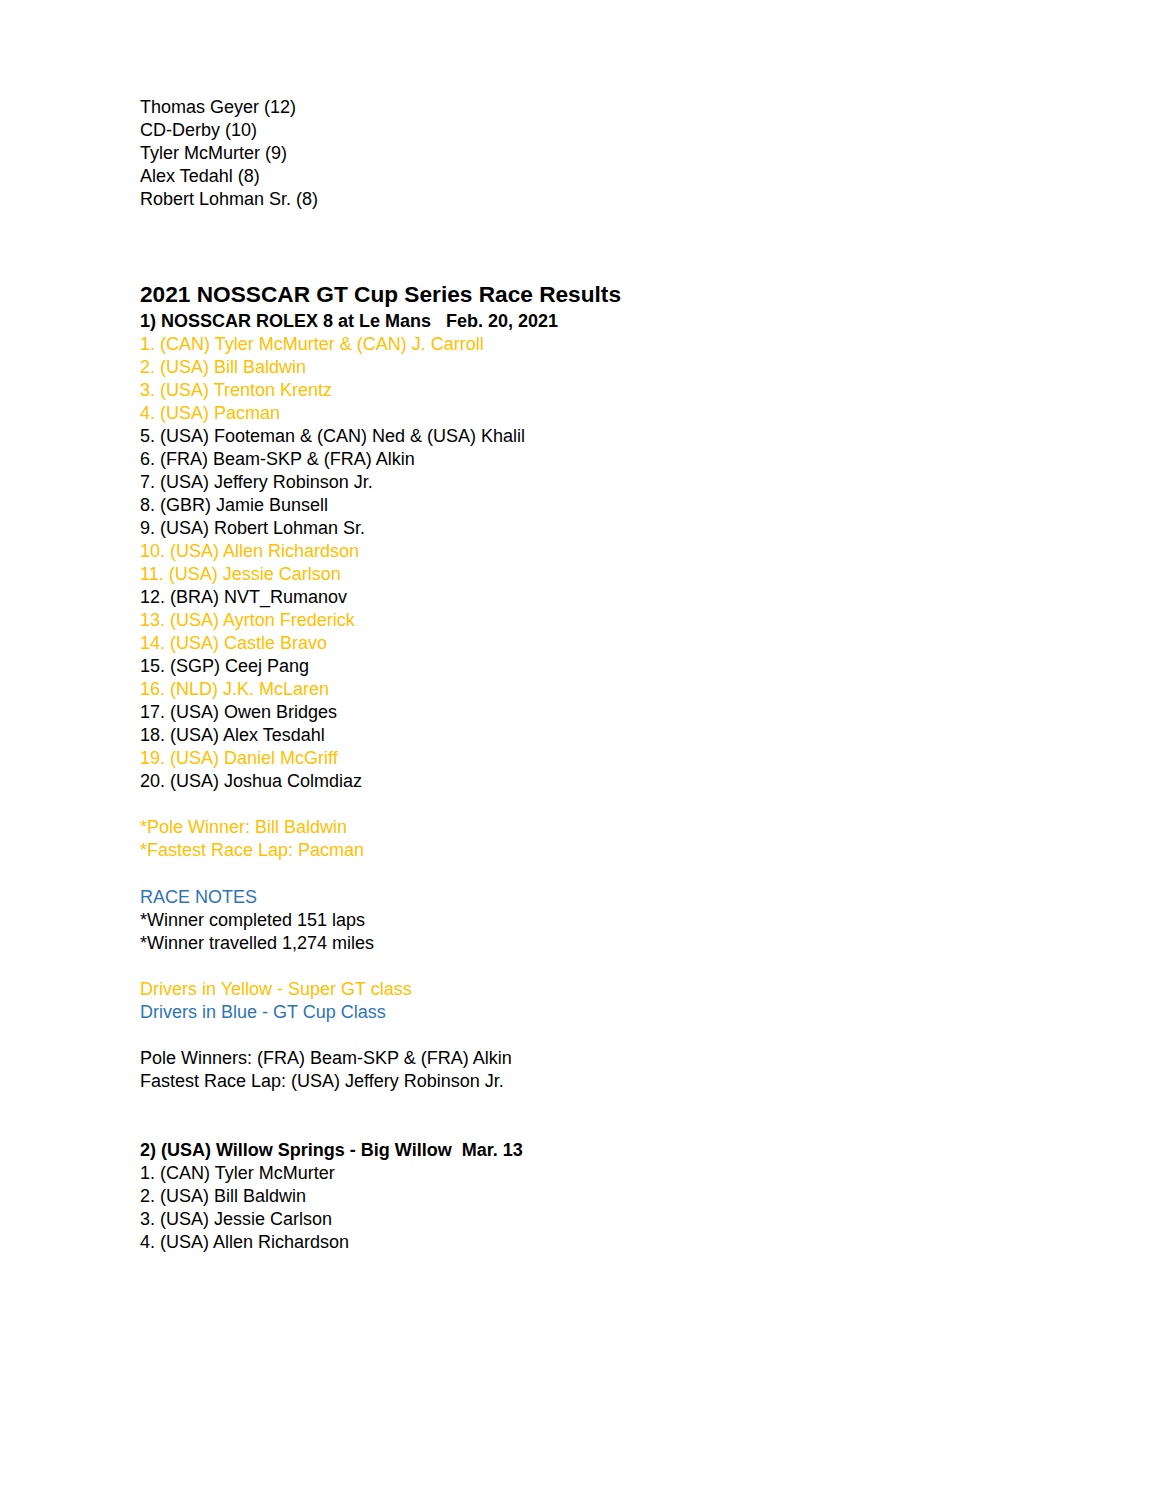Thomas Geyer (12)
CD-Derby (10)
Tyler McMurter (9)
Alex Tedahl (8)
Robert Lohman Sr. (8)
2021 NOSSCAR GT Cup Series Race Results
1) NOSSCAR ROLEX 8 at Le Mans Feb. 20, 2021
1. (CAN) Tyler McMurter & (CAN) J. Carroll
2. (USA) Bill Baldwin
3. (USA) Trenton Krentz
4. (USA) Pacman
5. (USA) Footeman & (CAN) Ned & (USA) Khalil
6. (FRA) Beam-SKP & (FRA) Alkin
7. (USA) Jeffery Robinson Jr.
8. (GBR) Jamie Bunsell
9. (USA) Robert Lohman Sr.
10. (USA) Allen Richardson
11. (USA) Jessie Carlson
12. (BRA) NVT_Rumanov
13. (USA) Ayrton Frederick
14. (USA) Castle Bravo
15. (SGP) Ceej Pang
16. (NLD) J.K. McLaren
17. (USA) Owen Bridges
18. (USA) Alex Tesdahl
19. (USA) Daniel McGriff
20. (USA) Joshua Colmdiaz
*Pole Winner: Bill Baldwin
*Fastest Race Lap: Pacman
RACE NOTES
*Winner completed 151 laps
*Winner travelled 1,274 miles
Drivers in Yellow - Super GT class
Drivers in Blue - GT Cup Class
Pole Winners: (FRA) Beam-SKP & (FRA) Alkin
Fastest Race Lap: (USA) Jeffery Robinson Jr.
2) (USA) Willow Springs - Big Willow Mar. 13
1. (CAN) Tyler McMurter
2. (USA) Bill Baldwin
3. (USA) Jessie Carlson
4. (USA) Allen Richardson